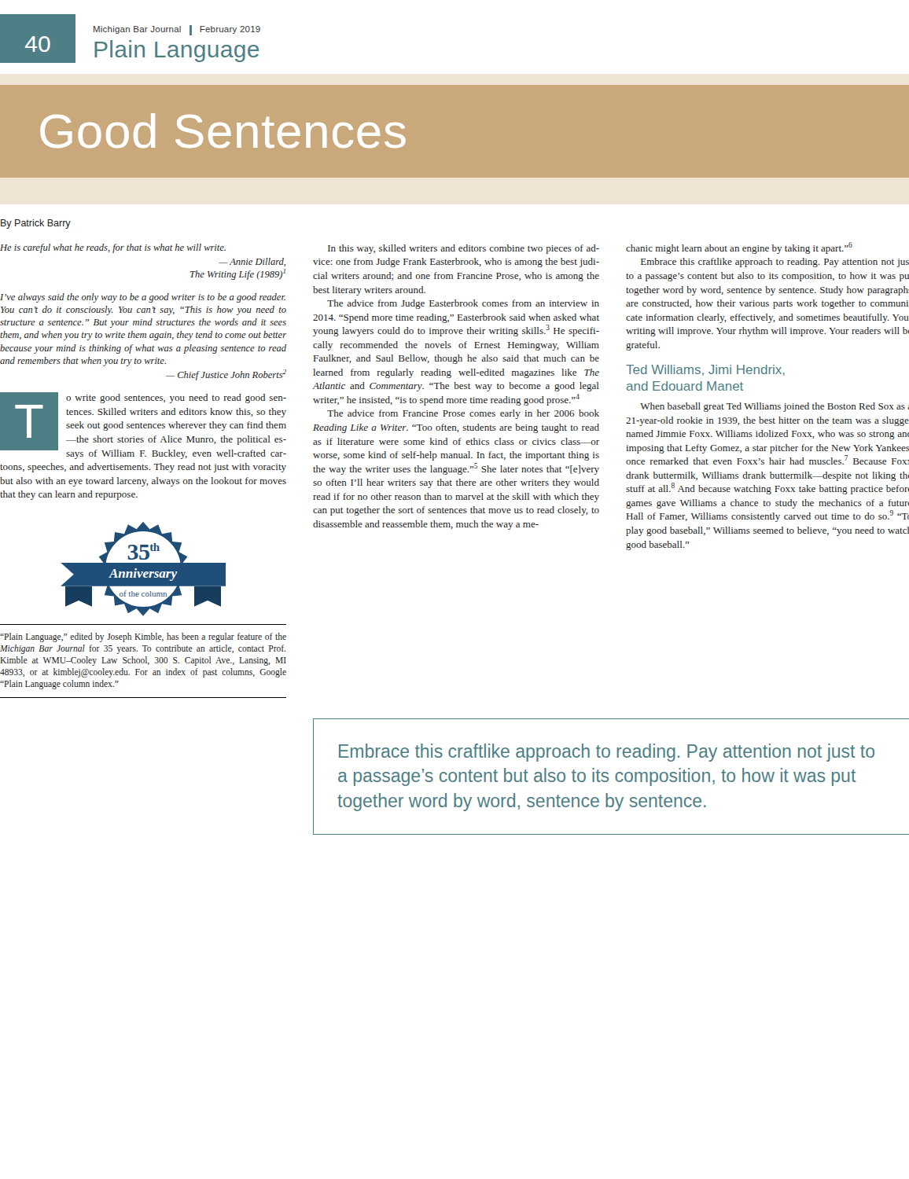40
Michigan Bar Journal February 2019
Plain Language
Good Sentences
By Patrick Barry
He is careful what he reads, for that is what he will write. — Annie Dillard,
The Writing Life (1989)1
I’ve always said the only way to be a good writer is to be a good reader. You can’t do it consciously. You can’t say, “This is how you need to structure a sentence.” But your mind structures the words and it sees them, and when you try to write them again, they tend to come out better because your mind is thinking of what was a pleasing sentence to read and remembers that when you try to write. — Chief Justice John Roberts2
To write good sentences, you need to read good sentences. Skilled writers and editors know this, so they seek out good sentences wherever they can find them—the short stories of Alice Munro, the political essays of William F. Buckley, even well-crafted cartoons, speeches, and advertisements. They read not just with voracity but also with an eye toward larceny, always on the lookout for moves that they can learn and repurpose.
35th
Anniversary
of the column
“Plain Language,” edited by Joseph Kimble, has been a regular feature of the Michigan Bar Journal for 35 years. To contribute an article, contact Prof. Kimble at WMU–Cooley Law School, 300 S. Capitol Ave., Lansing, MI 48933, or at kimblej@cooley.edu. For an index of past columns, Google “Plain Language column index.”
In this way, skilled writers and editors combine two pieces of advice: one from Judge Frank Easterbrook, who is among the best judicial writers around; and one from Francine Prose, who is among the best literary writers around.
The advice from Judge Easterbrook comes from an interview in 2014. “Spend more time reading,” Easterbrook said when asked what young lawyers could do to improve their writing skills.3 He specifically recommended the novels of Ernest Hemingway, William Faulkner, and Saul Bellow, though he also said that much can be learned from regularly reading well-edited magazines like The Atlantic and Commentary. “The best way to become a good legal writer,” he insisted, “is to spend more time reading good prose.”4
The advice from Francine Prose comes early in her 2006 book Reading Like a Writer. “Too often, students are being taught to read as if literature were some kind of ethics class or civics class—or worse, some kind of self-help manual. In fact, the important thing is the way the writer uses the language.”5 She later notes that “[e]very so often I’ll hear writers say that there are other writers they would read if for no other reason than to marvel at the skill with which they can put together the sort of sentences that move us to read closely, to disassemble and reassemble them, much the way a me-
chanic might learn about an engine by taking it apart.”6
Embrace this craftlike approach to reading. Pay attention not just to a passage’s content but also to its composition, to how it was put together word by word, sentence by sentence. Study how paragraphs are constructed, how their various parts work together to communicate information clearly, effectively, and sometimes beautifully. Your writing will improve. Your rhythm will improve. Your readers will be grateful.
Ted Williams, Jimi Hendrix,
and Edouard Manet
When baseball great Ted Williams joined the Boston Red Sox as a 21-year-old rookie in 1939, the best hitter on the team was a slugger named Jimmie Foxx. Williams idolized Foxx, who was so strong and imposing that Lefty Gomez, a star pitcher for the New York Yankees, once remarked that even Foxx’s hair had muscles.7 Because Foxx drank buttermilk, Williams drank buttermilk—despite not liking the stuff at all.8 And because watching Foxx take batting practice before games gave Williams a chance to study the mechanics of a future Hall of Famer, Williams consistently carved out time to do so.9 “To play good baseball,” Williams seemed to believe, “you need to watch good baseball.”
Embrace this craftlike approach to reading. Pay attention not just to a passage’s content but also to its composition, to how it was put together word by word, sentence by sentence.